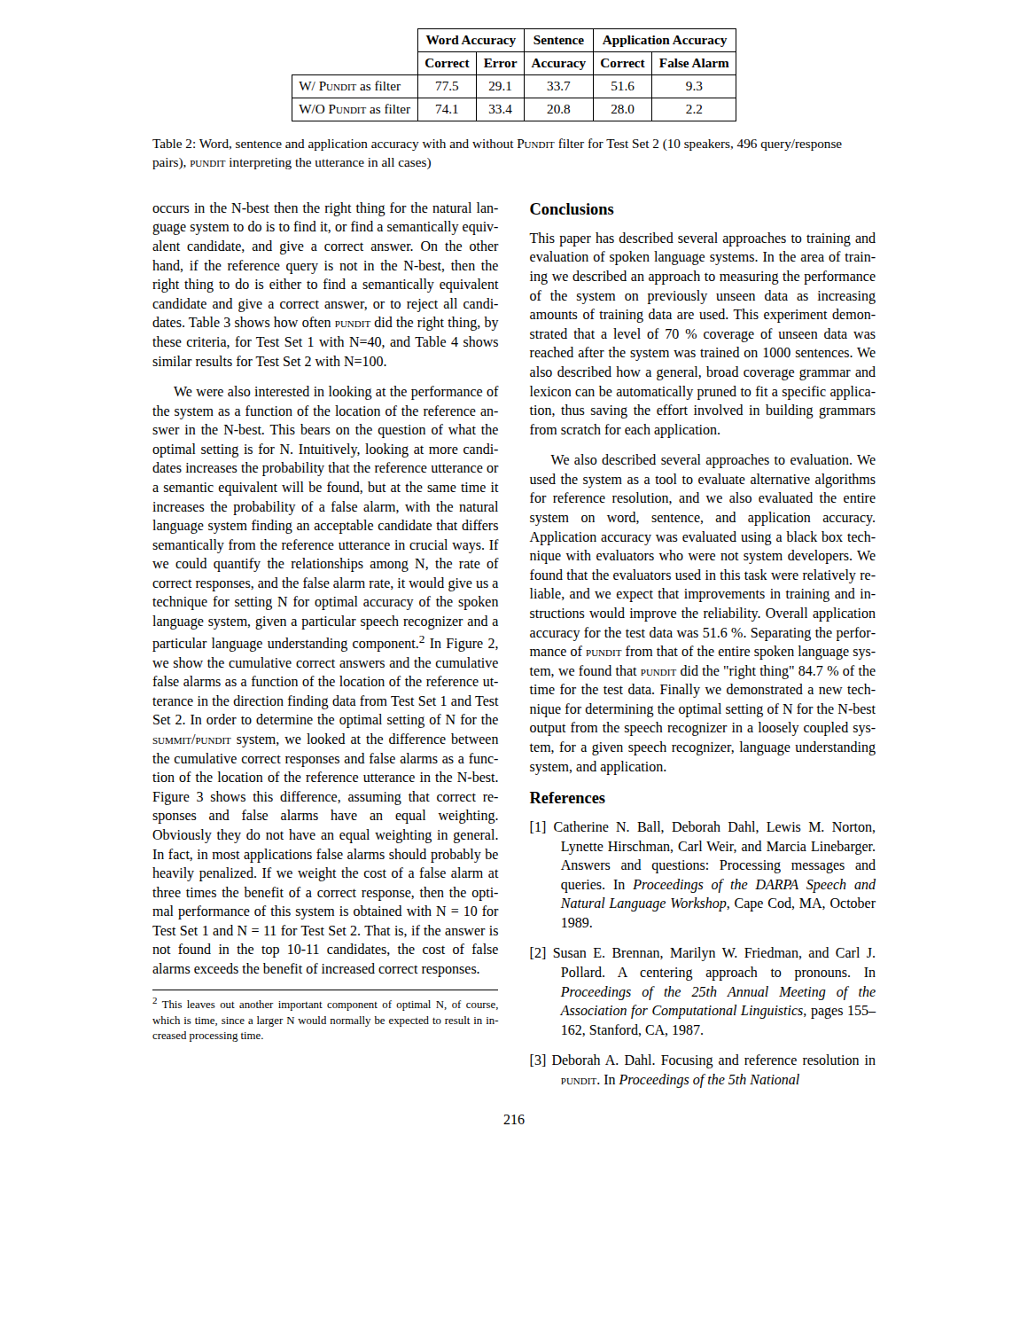| | Word Accuracy | Sentence | Application Accuracy |
| --- | --- | --- | --- |
| Correct | Error | Accuracy | Correct | False Alarm |
| W/ Pundit as filter | 77.5 | 29.1 | 33.7 | 51.6 | 9.3 |
| W/O Pundit as filter | 74.1 | 33.4 | 20.8 | 28.0 | 2.2 |
Table 2: Word, sentence and application accuracy with and without Pundit filter for Test Set 2 (10 speakers, 496 query/response pairs), pundit interpreting the utterance in all cases)
occurs in the N-best then the right thing for the natural language system to do is to find it, or find a semantically equivalent candidate, and give a correct answer. On the other hand, if the reference query is not in the N-best, then the right thing to do is either to find a semantically equivalent candidate and give a correct answer, or to reject all candidates. Table 3 shows how often pundit did the right thing, by these criteria, for Test Set 1 with N=40, and Table 4 shows similar results for Test Set 2 with N=100.
We were also interested in looking at the performance of the system as a function of the location of the reference answer in the N-best. This bears on the question of what the optimal setting is for N. Intuitively, looking at more candidates increases the probability that the reference utterance or a semantic equivalent will be found, but at the same time it increases the probability of a false alarm, with the natural language system finding an acceptable candidate that differs semantically from the reference utterance in crucial ways. If we could quantify the relationships among N, the rate of correct responses, and the false alarm rate, it would give us a technique for setting N for optimal accuracy of the spoken language system, given a particular speech recognizer and a particular language understanding component.2 In Figure 2, we show the cumulative correct answers and the cumulative false alarms as a function of the location of the reference utterance in the direction finding data from Test Set 1 and Test Set 2. In order to determine the optimal setting of N for the summit/pundit system, we looked at the difference between the cumulative correct responses and false alarms as a function of the location of the reference utterance in the N-best. Figure 3 shows this difference, assuming that correct responses and false alarms have an equal weighting. Obviously they do not have an equal weighting in general. In fact, in most applications false alarms should probably be heavily penalized. If we weight the cost of a false alarm at three times the benefit of a correct response, then the optimal performance of this system is obtained with N = 10 for Test Set 1 and N = 11 for Test Set 2. That is, if the answer is not found in the top 10-11 candidates, the cost of false alarms exceeds the benefit of increased correct responses.
2 This leaves out another important component of optimal N, of course, which is time, since a larger N would normally be expected to result in increased processing time.
Conclusions
This paper has described several approaches to training and evaluation of spoken language systems. In the area of training we described an approach to measuring the performance of the system on previously unseen data as increasing amounts of training data are used. This experiment demonstrated that a level of 70 % coverage of unseen data was reached after the system was trained on 1000 sentences. We also described how a general, broad coverage grammar and lexicon can be automatically pruned to fit a specific application, thus saving the effort involved in building grammars from scratch for each application.
We also described several approaches to evaluation. We used the system as a tool to evaluate alternative algorithms for reference resolution, and we also evaluated the entire system on word, sentence, and application accuracy. Application accuracy was evaluated using a black box technique with evaluators who were not system developers. We found that the evaluators used in this task were relatively reliable, and we expect that improvements in training and instructions would improve the reliability. Overall application accuracy for the test data was 51.6 %. Separating the performance of pundit from that of the entire spoken language system, we found that pundit did the "right thing" 84.7 % of the time for the test data. Finally we demonstrated a new technique for determining the optimal setting of N for the N-best output from the speech recognizer in a loosely coupled system, for a given speech recognizer, language understanding system, and application.
References
[1] Catherine N. Ball, Deborah Dahl, Lewis M. Norton, Lynette Hirschman, Carl Weir, and Marcia Linebarger. Answers and questions: Processing messages and queries. In Proceedings of the DARPA Speech and Natural Language Workshop, Cape Cod, MA, October 1989.
[2] Susan E. Brennan, Marilyn W. Friedman, and Carl J. Pollard. A centering approach to pronouns. In Proceedings of the 25th Annual Meeting of the Association for Computational Linguistics, pages 155–162, Stanford, CA, 1987.
[3] Deborah A. Dahl. Focusing and reference resolution in pundit. In Proceedings of the 5th National
216